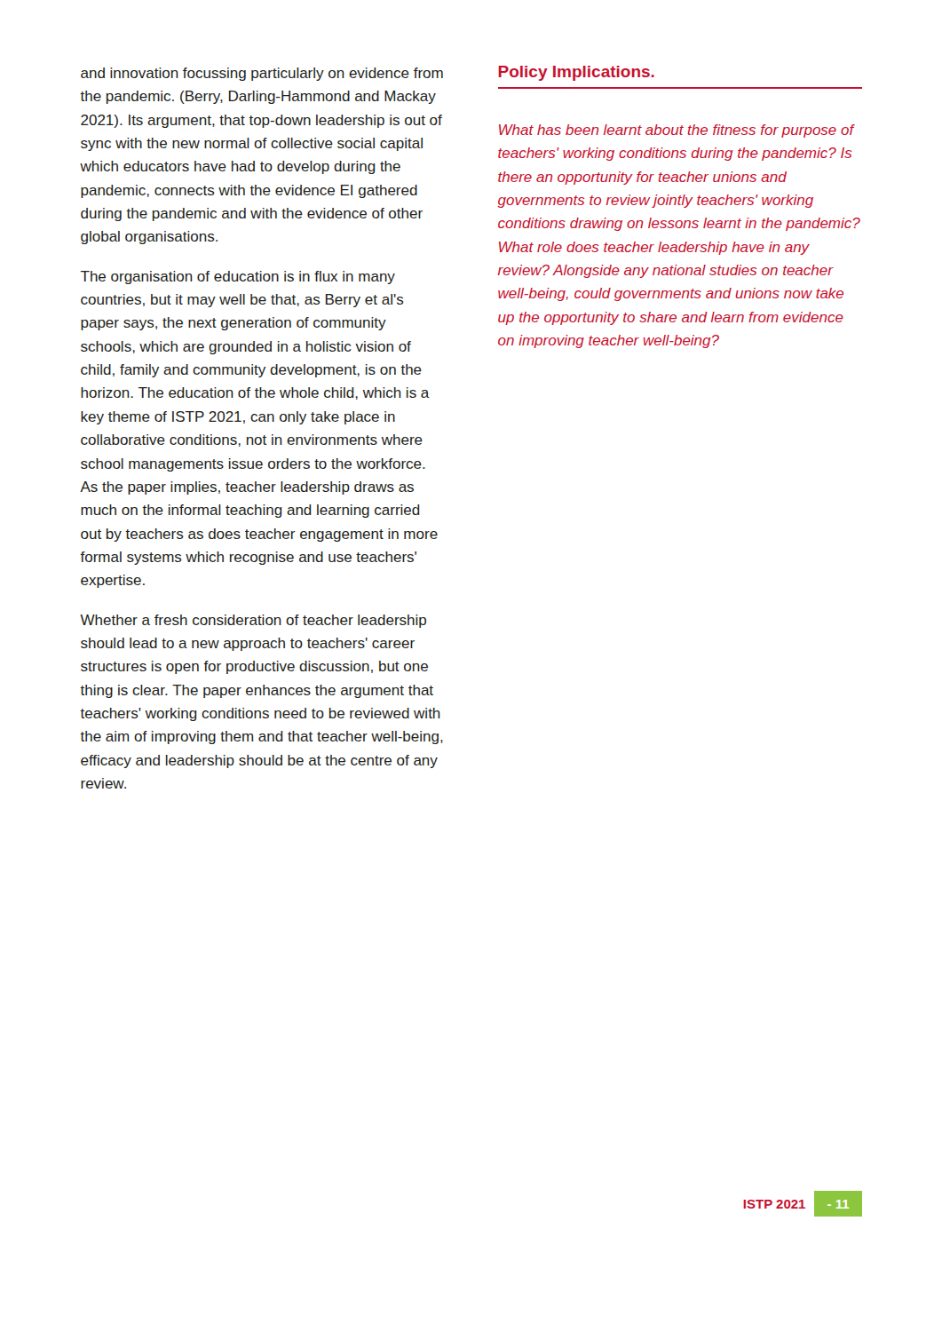and innovation focussing particularly on evidence from the pandemic. (Berry, Darling-Hammond and Mackay 2021). Its argument, that top-down leadership is out of sync with the new normal of collective social capital which educators have had to develop during the pandemic, connects with the evidence EI gathered during the pandemic and with the evidence of other global organisations.
The organisation of education is in flux in many countries, but it may well be that, as Berry et al's paper says, the next generation of community schools, which are grounded in a holistic vision of child, family and community development, is on the horizon. The education of the whole child, which is a key theme of ISTP 2021, can only take place in collaborative conditions, not in environments where school managements issue orders to the workforce. As the paper implies, teacher leadership draws as much on the informal teaching and learning carried out by teachers as does teacher engagement in more formal systems which recognise and use teachers' expertise.
Whether a fresh consideration of teacher leadership should lead to a new approach to teachers' career structures is open for productive discussion, but one thing is clear. The paper enhances the argument that teachers' working conditions need to be reviewed with the aim of improving them and that teacher well-being, efficacy and leadership should be at the centre of any review.
Policy Implications.
What has been learnt about the fitness for purpose of teachers' working conditions during the pandemic? Is there an opportunity for teacher unions and governments to review jointly teachers' working conditions drawing on lessons learnt in the pandemic? What role does teacher leadership have in any review? Alongside any national studies on teacher well-being, could governments and unions now take up the opportunity to share and learn from evidence on improving teacher well-being?
ISTP 2021
- 11